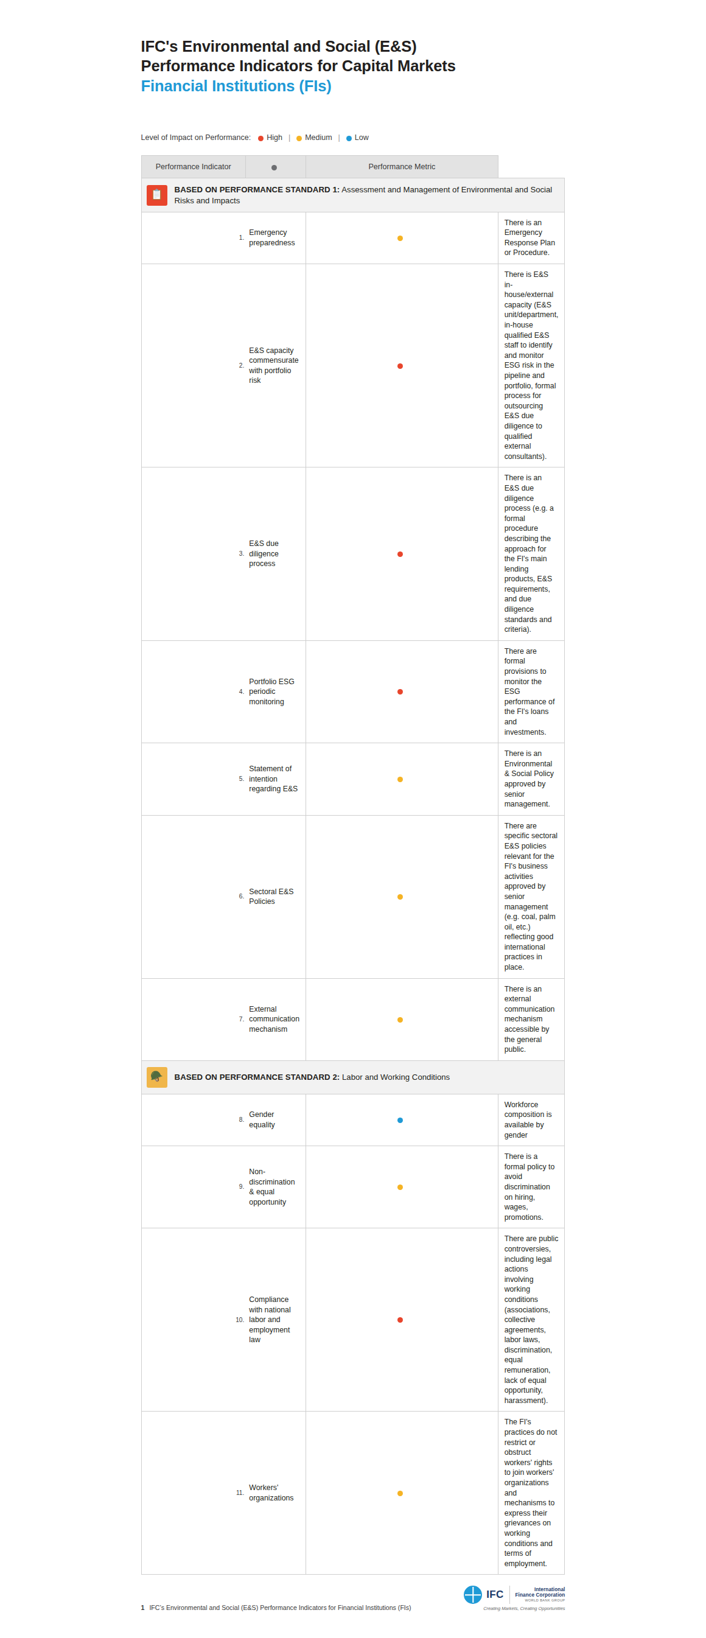IFC's Environmental and Social (E&S)
Performance Indicators for Capital Markets
Financial Institutions (FIs)
Level of Impact on Performance: High | Medium | Low
| Performance Indicator | | Performance Metric |
| --- | --- | --- |
| 📋 BASED ON PERFORMANCE STANDARD 1: Assessment and Management of Environmental and Social Risks and Impacts |
| 1. | Emergency preparedness | | There is an Emergency Response Plan or Procedure. |
| 2. | E&S capacity commensurate with portfolio risk | | There is E&S in-house/external capacity (E&S unit/department, in-house qualified E&S staff to identify and monitor ESG risk in the pipeline and portfolio, formal process for outsourcing E&S due diligence to qualified external consultants). |
| 3. | E&S due diligence process | | There is an E&S due diligence process (e.g. a formal procedure describing the approach for the FI's main lending products, E&S requirements, and due diligence standards and criteria). |
| 4. | Portfolio ESG periodic monitoring | | There are formal provisions to monitor the ESG performance of the FI's loans and investments. |
| 5. | Statement of intention regarding E&S | | There is an Environmental & Social Policy approved by senior management. |
| 6. | Sectoral E&S Policies | | There are specific sectoral E&S policies relevant for the FI's business activities approved by senior management (e.g. coal, palm oil, etc.) reflecting good international practices in place. |
| 7. | External communication mechanism | | There is an external communication mechanism accessible by the general public. |
| 🪖 BASED ON PERFORMANCE STANDARD 2: Labor and Working Conditions |
| 8. | Gender equality | | Workforce composition is available by gender |
| 9. | Non-discrimination & equal opportunity | | There is a formal policy to avoid discrimination on hiring, wages, promotions. |
| 10. | Compliance with national labor and employment law | | There are public controversies, including legal actions involving working conditions (associations, collective agreements, labor laws, discrimination, equal remuneration, lack of equal opportunity, harassment). |
| 11. | Workers' organizations | | The FI's practices do not restrict or obstruct workers' rights to join workers' organizations and mechanisms to express their grievances on working conditions and terms of employment. |
1 IFC’s Environmental and Social (E&S) Performance Indicators for Financial Institutions (FIs)
IFC
International
Finance Corporation
WORLD BANK GROUP
Creating Markets, Creating Opportunities